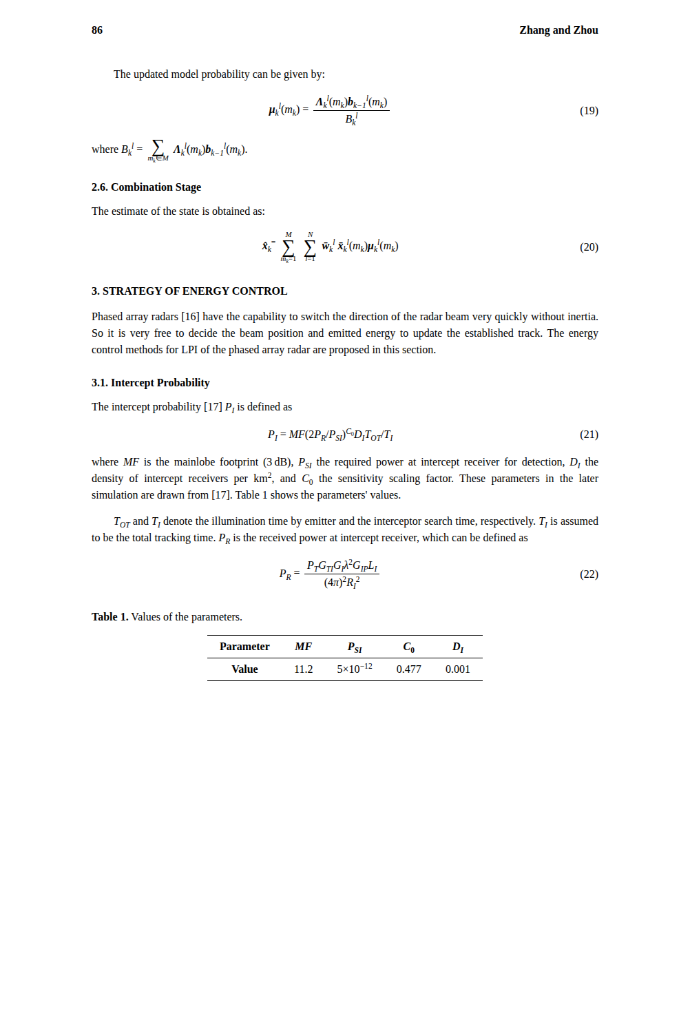86 Zhang and Zhou
The updated model probability can be given by:
μkl(mk) = Λkl(mk)bk−1l(mk) Bkl
(19)
where Bkl = ∑ mk∈M Λkl(mk)bk−1l(mk).
2.6. Combination Stage
The estimate of the state is obtained as:
x̂k= M ∑ mk=1 N ∑ l=1 w̄kl x̄kl(mk)μkl(mk)
(20)
3. STRATEGY OF ENERGY CONTROL
Phased array radars [16] have the capability to switch the direction of the radar beam very quickly without inertia. So it is very free to decide the beam position and emitted energy to update the established track. The energy control methods for LPI of the phased array radar are proposed in this section.
3.1. Intercept Probability
The intercept probability [17] PI is defined as
PI = MF(2PR/PSI)C0DITOT/TI
(21)
where MF is the mainlobe footprint (3 dB), PSI the required power at intercept receiver for detection, DI the density of intercept receivers per km2, and C0 the sensitivity scaling factor. These parameters in the later simulation are drawn from [17]. Table 1 shows the parameters' values.
TOT and TI denote the illumination time by emitter and the interceptor search time, respectively. TI is assumed to be the total tracking time. PR is the received power at intercept receiver, which can be defined as
PR = PTGTIGIλ2GIPLI (4π)2RI2
(22)
Table 1. Values of the parameters.
| Parameter | MF | P SI | C 0 | D I |
| --- | --- | --- | --- | --- |
| Value | 11.2 | 5×10 −12 | 0.477 | 0.001 |